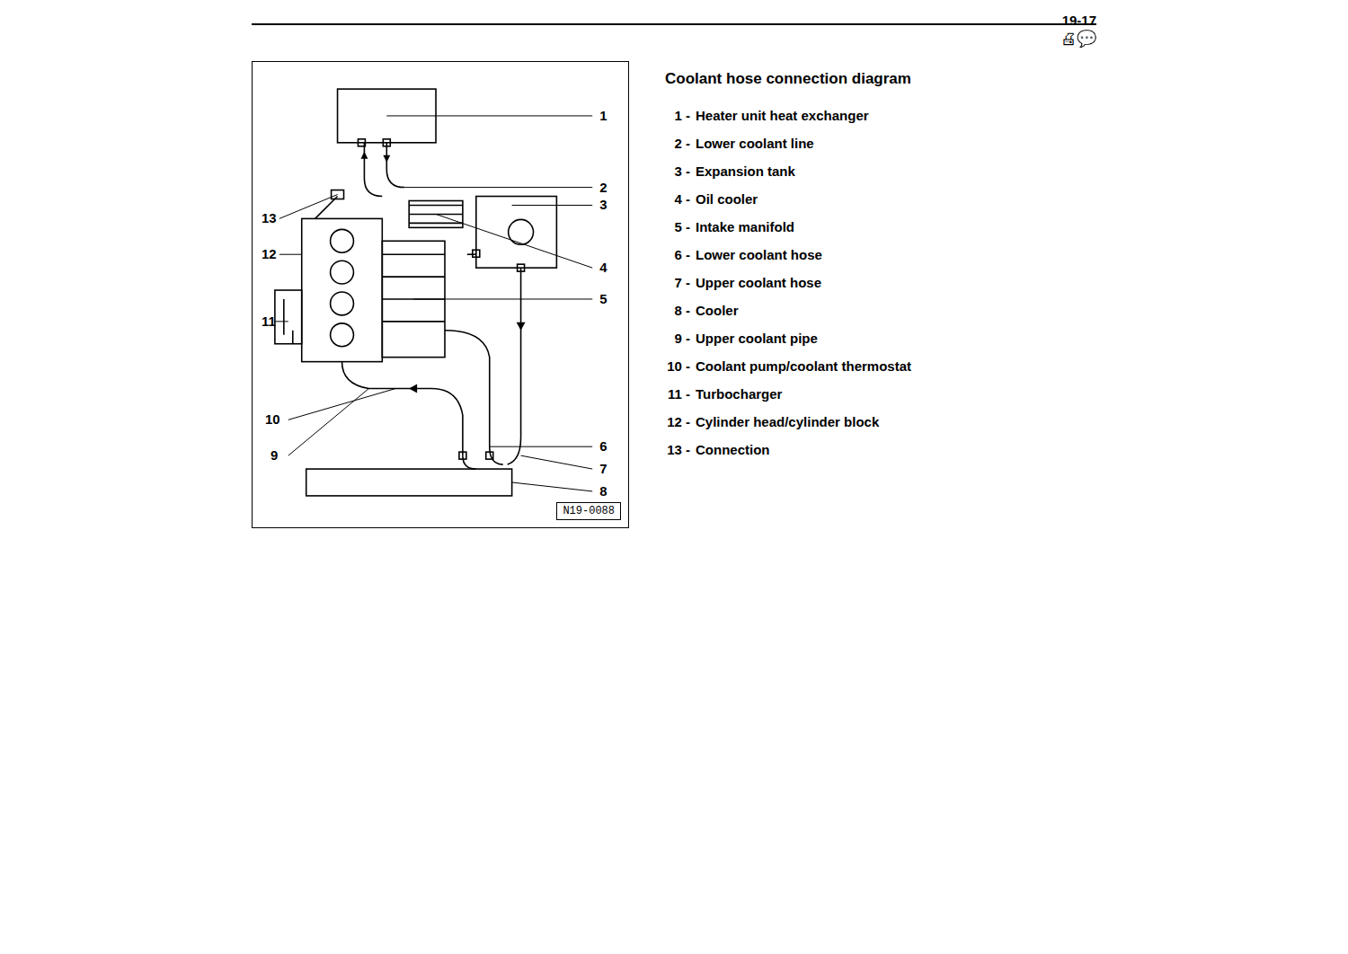19-17 🖨💬
1 2 3 4 5 6 7 8 9 10 11 12 13
N19-0088
Coolant hose connection diagram
1 -Heater unit heat exchanger
2 -Lower coolant line
3 -Expansion tank
4 -Oil cooler
5 -Intake manifold
6 -Lower coolant hose
7 -Upper coolant hose
8 -Cooler
9 -Upper coolant pipe
10 -Coolant pump/coolant thermostat
11 -Turbocharger
12 -Cylinder head/cylinder block
13 -Connection